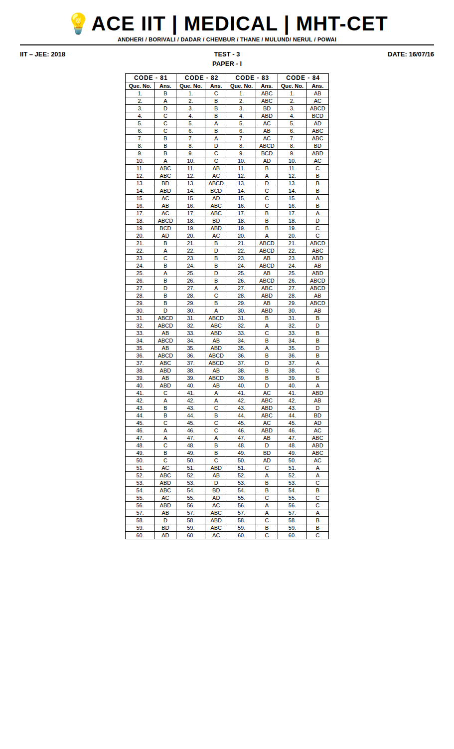💡ACE IIT | MEDICAL | MHT-CET
ANDHERI / BORIVALI / DADAR / CHEMBUR / THANE / MULUND/ NERUL / POWAI
IIT – JEE: 2018
TEST - 3
DATE: 16/07/16
PAPER - I
| CODE - 81 | CODE - 82 | CODE - 83 | CODE - 84 |
| --- | --- | --- | --- |
| Que. No. | Ans. | Que. No. | Ans. | Que. No. | Ans. | Que. No. | Ans. |
| 1. | B | 1. | C | 1. | ABC | 1. | AB |
| 2. | A | 2. | B | 2. | ABC | 2. | AC |
| 3. | D | 3. | B | 3. | BD | 3. | ABCD |
| 4. | C | 4. | B | 4. | ABD | 4. | BCD |
| 5. | C | 5. | A | 5. | AC | 5. | AD |
| 6. | C | 6. | B | 6. | AB | 6. | ABC |
| 7. | B | 7. | A | 7. | AC | 7. | ABC |
| 8. | B | 8. | D | 8. | ABCD | 8. | BD |
| 9. | B | 9. | C | 9. | BCD | 9. | ABD |
| 10. | A | 10. | C | 10. | AD | 10. | AC |
| 11. | ABC | 11. | AB | 11. | B | 11. | C |
| 12. | ABC | 12. | AC | 12. | A | 12. | B |
| 13. | BD | 13. | ABCD | 13. | D | 13. | B |
| 14. | ABD | 14. | BCD | 14. | C | 14. | B |
| 15. | AC | 15. | AD | 15. | C | 15. | A |
| 16. | AB | 16. | ABC | 16. | C | 16. | B |
| 17. | AC | 17. | ABC | 17. | B | 17. | A |
| 18. | ABCD | 18. | BD | 18. | B | 18. | D |
| 19. | BCD | 19. | ABD | 19. | B | 19. | C |
| 20. | AD | 20. | AC | 20. | A | 20. | C |
| 21. | B | 21. | B | 21. | ABCD | 21. | ABCD |
| 22. | A | 22. | D | 22. | ABCD | 22. | ABC |
| 23. | C | 23. | B | 23. | AB | 23. | ABD |
| 24. | B | 24. | B | 24. | ABCD | 24. | AB |
| 25. | A | 25. | D | 25. | AB | 25. | ABD |
| 26. | B | 26. | B | 26. | ABCD | 26. | ABCD |
| 27. | D | 27. | A | 27. | ABC | 27. | ABCD |
| 28. | B | 28. | C | 28. | ABD | 28. | AB |
| 29. | B | 29. | B | 29. | AB | 29. | ABCD |
| 30. | D | 30. | A | 30. | ABD | 30. | AB |
| 31. | ABCD | 31. | ABCD | 31. | B | 31. | B |
| 32. | ABCD | 32. | ABC | 32. | A | 32. | D |
| 33. | AB | 33. | ABD | 33. | C | 33. | B |
| 34. | ABCD | 34. | AB | 34. | B | 34. | B |
| 35. | AB | 35. | ABD | 35. | A | 35. | D |
| 36. | ABCD | 36. | ABCD | 36. | B | 36. | B |
| 37. | ABC | 37. | ABCD | 37. | D | 37. | A |
| 38. | ABD | 38. | AB | 38. | B | 38. | C |
| 39. | AB | 39. | ABCD | 39. | B | 39. | B |
| 40. | ABD | 40. | AB | 40. | D | 40. | A |
| 41. | C | 41. | A | 41. | AC | 41. | ABD |
| 42. | A | 42. | A | 42. | ABC | 42. | AB |
| 43. | B | 43. | C | 43. | ABD | 43. | D |
| 44. | B | 44. | B | 44. | ABC | 44. | BD |
| 45. | C | 45. | C | 45. | AC | 45. | AD |
| 46. | A | 46. | C | 46. | ABD | 46. | AC |
| 47. | A | 47. | A | 47. | AB | 47. | ABC |
| 48. | C | 48. | B | 48. | D | 48. | ABD |
| 49. | B | 49. | B | 49. | BD | 49. | ABC |
| 50. | C | 50. | C | 50. | AD | 50. | AC |
| 51. | AC | 51. | ABD | 51. | C | 51. | A |
| 52. | ABC | 52. | AB | 52. | A | 52. | A |
| 53. | ABD | 53. | D | 53. | B | 53. | C |
| 54. | ABC | 54. | BD | 54. | B | 54. | B |
| 55. | AC | 55. | AD | 55. | C | 55. | C |
| 56. | ABD | 56. | AC | 56. | A | 56. | C |
| 57. | AB | 57. | ABC | 57. | A | 57. | A |
| 58. | D | 58. | ABD | 58. | C | 58. | B |
| 59. | BD | 59. | ABC | 59. | B | 59. | B |
| 60. | AD | 60. | AC | 60. | C | 60. | C |